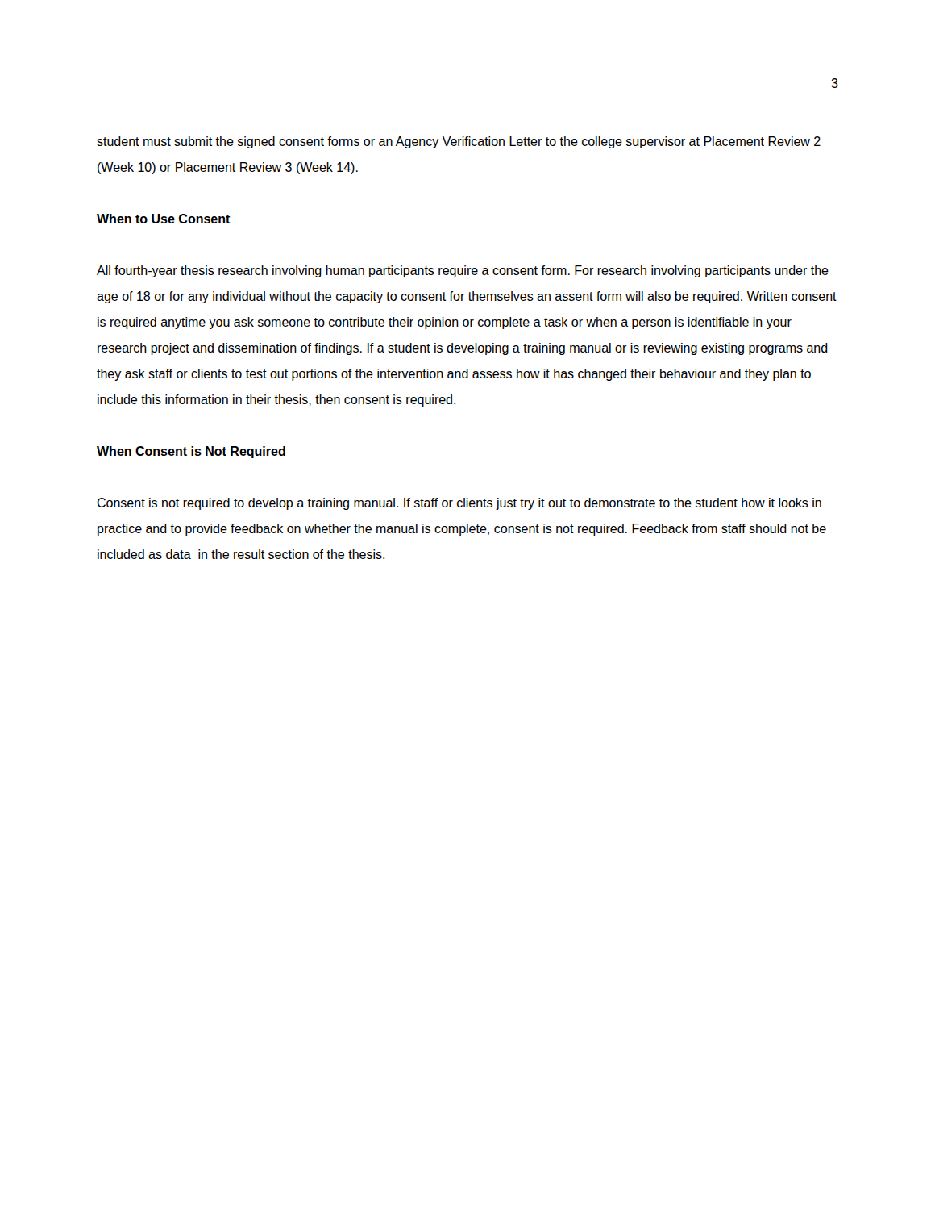3
student must submit the signed consent forms or an Agency Verification Letter to the college supervisor at Placement Review 2 (Week 10) or Placement Review 3 (Week 14).
When to Use Consent
All fourth-year thesis research involving human participants require a consent form. For research involving participants under the age of 18 or for any individual without the capacity to consent for themselves an assent form will also be required. Written consent is required anytime you ask someone to contribute their opinion or complete a task or when a person is identifiable in your research project and dissemination of findings. If a student is developing a training manual or is reviewing existing programs and they ask staff or clients to test out portions of the intervention and assess how it has changed their behaviour and they plan to include this information in their thesis, then consent is required.
When Consent is Not Required
Consent is not required to develop a training manual. If staff or clients just try it out to demonstrate to the student how it looks in practice and to provide feedback on whether the manual is complete, consent is not required. Feedback from staff should not be included as data in the result section of the thesis.